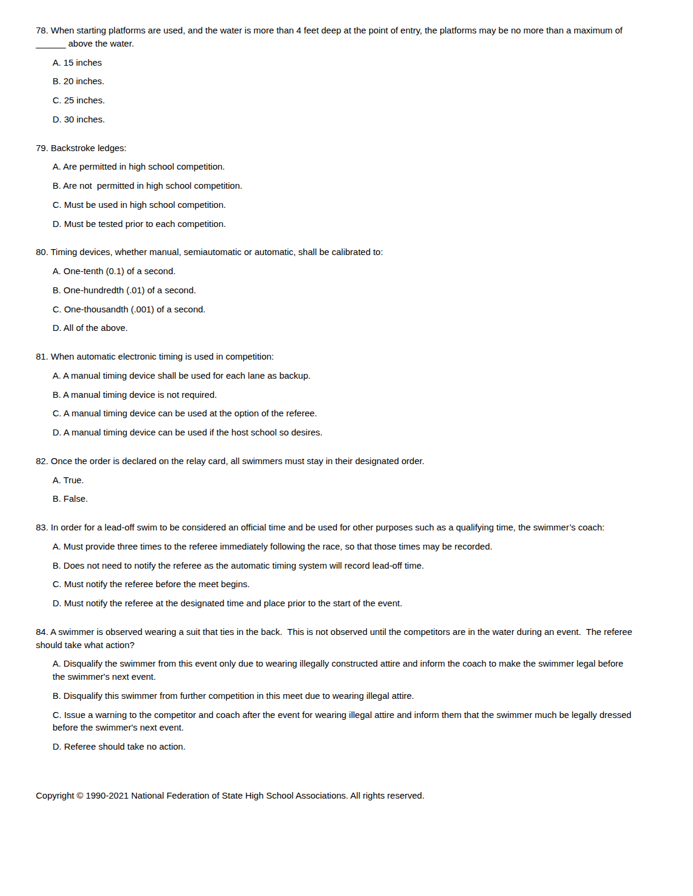78. When starting platforms are used, and the water is more than 4 feet deep at the point of entry, the platforms may be no more than a maximum of ______ above the water.
A. 15 inches
B. 20 inches.
C. 25 inches.
D. 30 inches.
79. Backstroke ledges:
A. Are permitted in high school competition.
B. Are not permitted in high school competition.
C. Must be used in high school competition.
D. Must be tested prior to each competition.
80. Timing devices, whether manual, semiautomatic or automatic, shall be calibrated to:
A. One-tenth (0.1) of a second.
B. One-hundredth (.01) of a second.
C. One-thousandth (.001) of a second.
D. All of the above.
81. When automatic electronic timing is used in competition:
A. A manual timing device shall be used for each lane as backup.
B. A manual timing device is not required.
C. A manual timing device can be used at the option of the referee.
D. A manual timing device can be used if the host school so desires.
82. Once the order is declared on the relay card, all swimmers must stay in their designated order.
A. True.
B. False.
83. In order for a lead-off swim to be considered an official time and be used for other purposes such as a qualifying time, the swimmer’s coach:
A. Must provide three times to the referee immediately following the race, so that those times may be recorded.
B. Does not need to notify the referee as the automatic timing system will record lead-off time.
C. Must notify the referee before the meet begins.
D. Must notify the referee at the designated time and place prior to the start of the event.
84. A swimmer is observed wearing a suit that ties in the back. This is not observed until the competitors are in the water during an event. The referee should take what action?
A. Disqualify the swimmer from this event only due to wearing illegally constructed attire and inform the coach to make the swimmer legal before the swimmer's next event.
B. Disqualify this swimmer from further competition in this meet due to wearing illegal attire.
C. Issue a warning to the competitor and coach after the event for wearing illegal attire and inform them that the swimmer much be legally dressed before the swimmer's next event.
D. Referee should take no action.
Copyright © 1990-2021 National Federation of State High School Associations. All rights reserved.